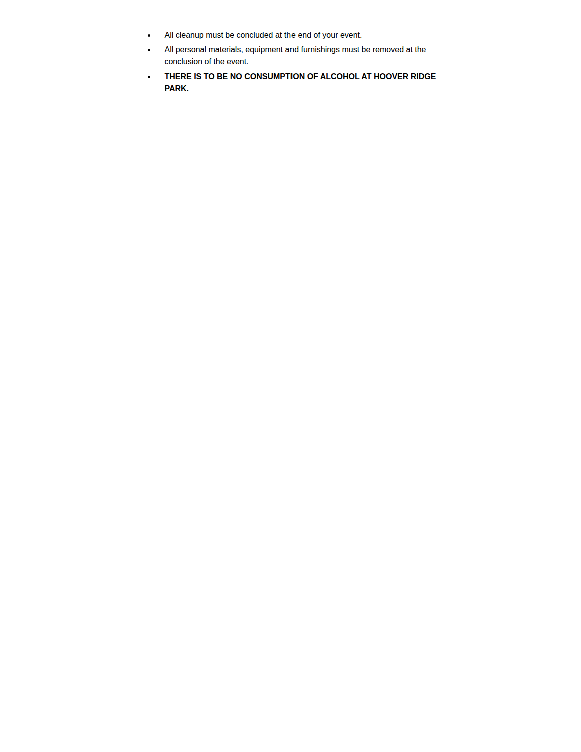All cleanup must be concluded at the end of your event.
All personal materials, equipment and furnishings must be removed at the conclusion of the event.
THERE IS TO BE NO CONSUMPTION OF ALCOHOL AT HOOVER RIDGE PARK.